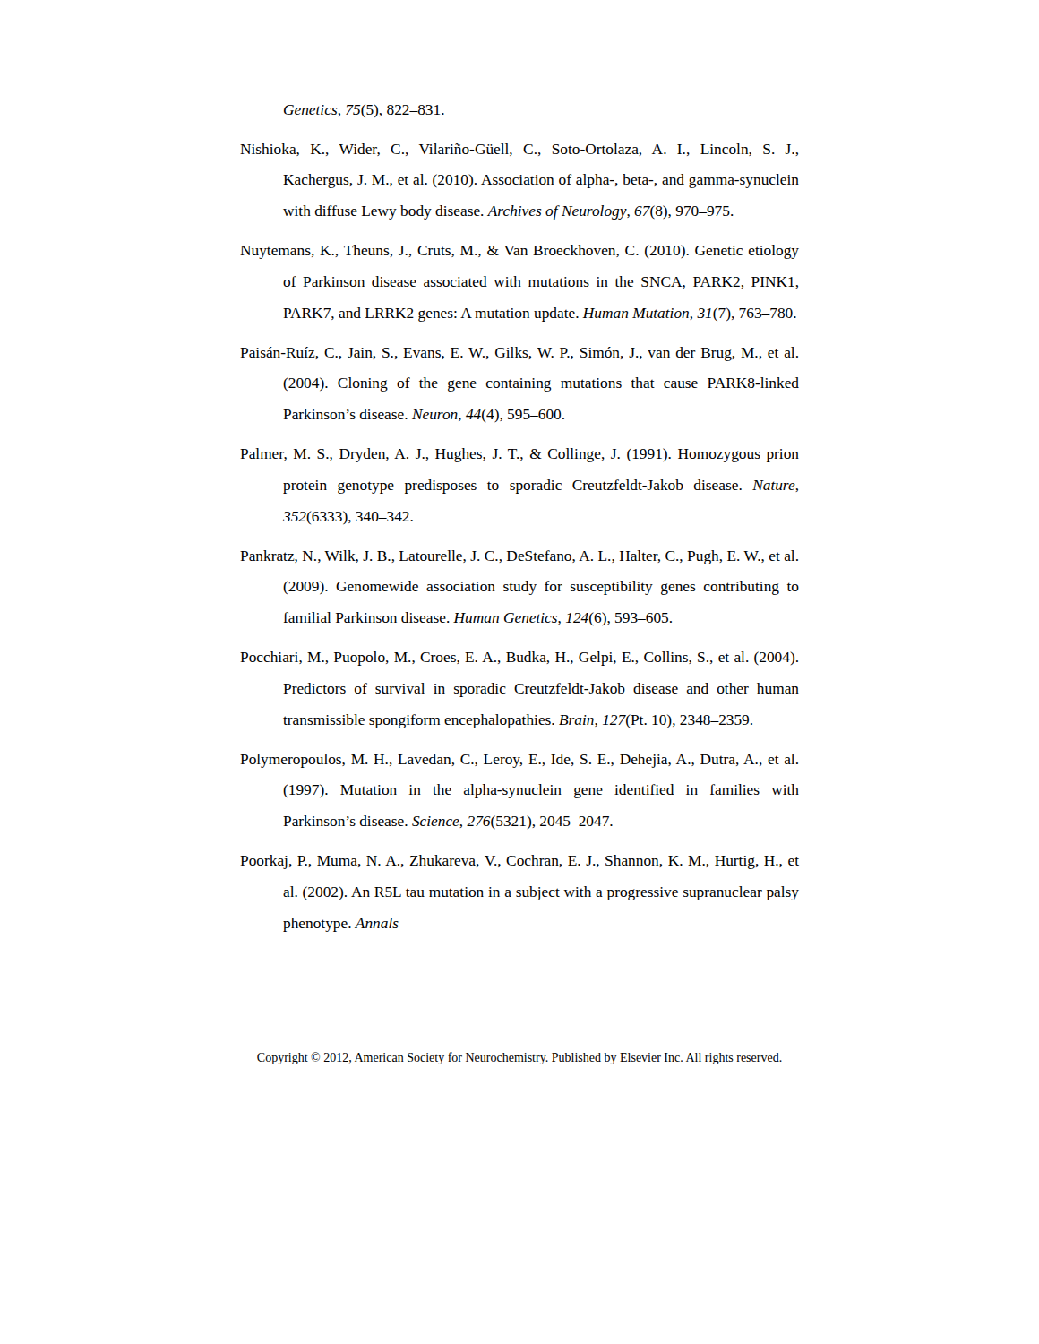Genetics, 75(5), 822–831.
Nishioka, K., Wider, C., Vilariño-Güell, C., Soto-Ortolaza, A. I., Lincoln, S. J., Kachergus, J. M., et al. (2010). Association of alpha-, beta-, and gamma-synuclein with diffuse Lewy body disease. Archives of Neurology, 67(8), 970–975.
Nuytemans, K., Theuns, J., Cruts, M., & Van Broeckhoven, C. (2010). Genetic etiology of Parkinson disease associated with mutations in the SNCA, PARK2, PINK1, PARK7, and LRRK2 genes: A mutation update. Human Mutation, 31(7), 763–780.
Paisán-Ruíz, C., Jain, S., Evans, E. W., Gilks, W. P., Simón, J., van der Brug, M., et al. (2004). Cloning of the gene containing mutations that cause PARK8-linked Parkinson’s disease. Neuron, 44(4), 595–600.
Palmer, M. S., Dryden, A. J., Hughes, J. T., & Collinge, J. (1991). Homozygous prion protein genotype predisposes to sporadic Creutzfeldt-Jakob disease. Nature, 352(6333), 340–342.
Pankratz, N., Wilk, J. B., Latourelle, J. C., DeStefano, A. L., Halter, C., Pugh, E. W., et al. (2009). Genomewide association study for susceptibility genes contributing to familial Parkinson disease. Human Genetics, 124(6), 593–605.
Pocchiari, M., Puopolo, M., Croes, E. A., Budka, H., Gelpi, E., Collins, S., et al. (2004). Predictors of survival in sporadic Creutzfeldt-Jakob disease and other human transmissible spongiform encephalopathies. Brain, 127(Pt. 10), 2348–2359.
Polymeropoulos, M. H., Lavedan, C., Leroy, E., Ide, S. E., Dehejia, A., Dutra, A., et al. (1997). Mutation in the alpha-synuclein gene identified in families with Parkinson’s disease. Science, 276(5321), 2045–2047.
Poorkaj, P., Muma, N. A., Zhukareva, V., Cochran, E. J., Shannon, K. M., Hurtig, H., et al. (2002). An R5L tau mutation in a subject with a progressive supranuclear palsy phenotype. Annals
Copyright © 2012, American Society for Neurochemistry. Published by Elsevier Inc. All rights reserved.